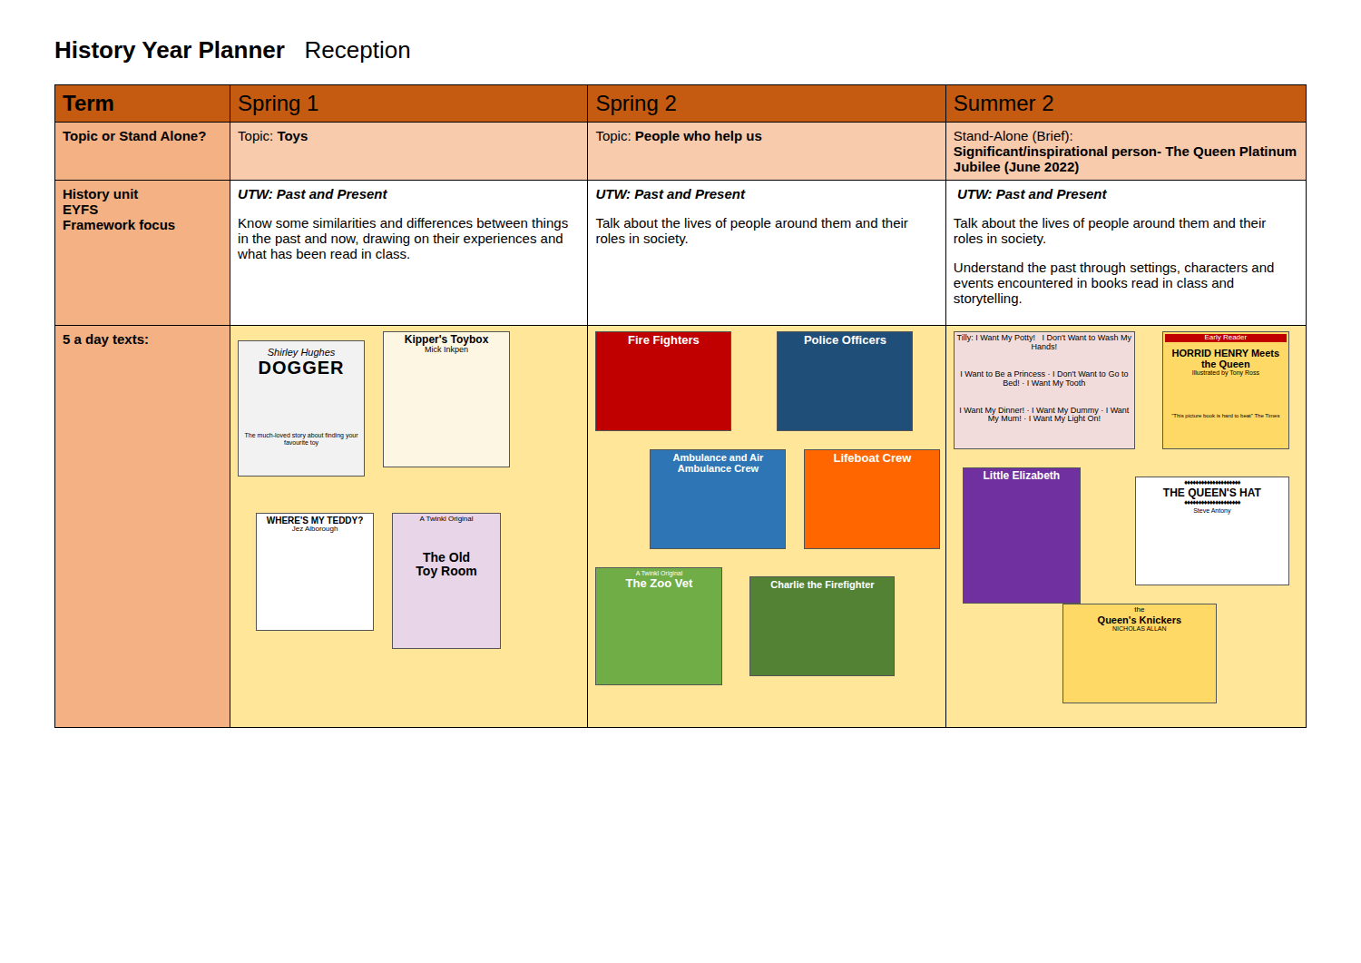History Year Planner Reception
| Term | Spring 1 | Spring 2 | Summer 2 |
| Topic or Stand Alone? | Topic: Toys | Topic: People who help us | Stand-Alone (Brief): Significant/inspirational person- The Queen Platinum Jubilee (June 2022) |
| History unit EYFS Framework focus | UTW: Past and Present Know some similarities and differences between things in the past and now, drawing on their experiences and what has been read in class. | UTW: Past and Present Talk about the lives of people around them and their roles in society. | UTW: Past and Present Talk about the lives of people around them and their roles in society. Understand the past through settings, characters and events encountered in books read in class and storytelling. |
| 5 a day texts: | Shirley Hughes DOGGER The much-loved story about finding your favourite toy Kipper's Toybox Mick Inkpen WHERE'S MY TEDDY? Jez Alborough A Twinkl Original The Old Toy Room | Fire Fighters Police Officers Ambulance and Air Ambulance Crew Lifeboat Crew A Twinkl Original The Zoo Vet Charlie the Firefighter | Tilly: I Want My Potty! I Don't Want to Wash My Hands! I Want to Be a Princess · I Don't Want to Go to Bed! · I Want My Tooth I Want My Dinner! · I Want My Dummy · I Want My Mum! · I Want My Light On! Early Reader HORRID HENRY Meets the Queen Illustrated by Tony Ross "This picture book is hard to beat" The Times Little Elizabeth ♦♦♦♦♦♦♦♦♦♦♦♦♦♦♦♦♦♦♦♦ THE QUEEN'S HAT ♦♦♦♦♦♦♦♦♦♦♦♦♦♦♦♦♦♦♦♦ Steve Antony the Queen's Knickers NICHOLAS ALLAN |